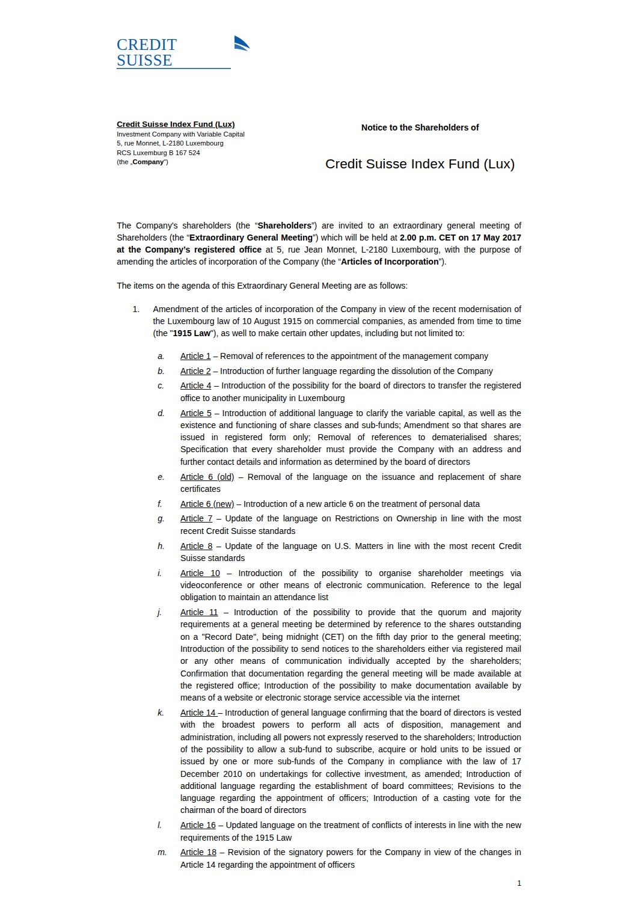CREDIT SUISSE
Credit Suisse Index Fund (Lux)
Investment Company with Variable Capital
5, rue Monnet, L-2180 Luxembourg
RCS Luxemburg B 167 524
(the „Company“)
Notice to the Shareholders of
Credit Suisse Index Fund (Lux)
The Company's shareholders (the “Shareholders”) are invited to an extraordinary general meeting of Shareholders (the “Extraordinary General Meeting”) which will be held at 2.00 p.m. CET on 17 May 2017 at the Company’s registered office at 5, rue Jean Monnet, L-2180 Luxembourg, with the purpose of amending the articles of incorporation of the Company (the “Articles of Incorporation”).
The items on the agenda of this Extraordinary General Meeting are as follows:
Amendment of the articles of incorporation of the Company in view of the recent modernisation of the Luxembourg law of 10 August 1915 on commercial companies, as amended from time to time (the "1915 Law"), as well to make certain other updates, including but not limited to:
Article 1 – Removal of references to the appointment of the management company
Article 2 – Introduction of further language regarding the dissolution of the Company
Article 4 – Introduction of the possibility for the board of directors to transfer the registered office to another municipality in Luxembourg
Article 5 – Introduction of additional language to clarify the variable capital, as well as the existence and functioning of share classes and sub-funds; Amendment so that shares are issued in registered form only; Removal of references to dematerialised shares; Specification that every shareholder must provide the Company with an address and further contact details and information as determined by the board of directors
Article 6 (old) – Removal of the language on the issuance and replacement of share certificates
Article 6 (new) – Introduction of a new article 6 on the treatment of personal data
Article 7 – Update of the language on Restrictions on Ownership in line with the most recent Credit Suisse standards
Article 8 – Update of the language on U.S. Matters in line with the most recent Credit Suisse standards
Article 10 – Introduction of the possibility to organise shareholder meetings via videoconference or other means of electronic communication. Reference to the legal obligation to maintain an attendance list
Article 11 – Introduction of the possibility to provide that the quorum and majority requirements at a general meeting be determined by reference to the shares outstanding on a "Record Date", being midnight (CET) on the fifth day prior to the general meeting; Introduction of the possibility to send notices to the shareholders either via registered mail or any other means of communication individually accepted by the shareholders; Confirmation that documentation regarding the general meeting will be made available at the registered office; Introduction of the possibility to make documentation available by means of a website or electronic storage service accessible via the internet
Article 14 – Introduction of general language confirming that the board of directors is vested with the broadest powers to perform all acts of disposition, management and administration, including all powers not expressly reserved to the shareholders; Introduction of the possibility to allow a sub-fund to subscribe, acquire or hold units to be issued or issued by one or more sub-funds of the Company in compliance with the law of 17 December 2010 on undertakings for collective investment, as amended; Introduction of additional language regarding the establishment of board committees; Revisions to the language regarding the appointment of officers; Introduction of a casting vote for the chairman of the board of directors
Article 16 – Updated language on the treatment of conflicts of interests in line with the new requirements of the 1915 Law
Article 18 – Revision of the signatory powers for the Company in view of the changes in Article 14 regarding the appointment of officers
1